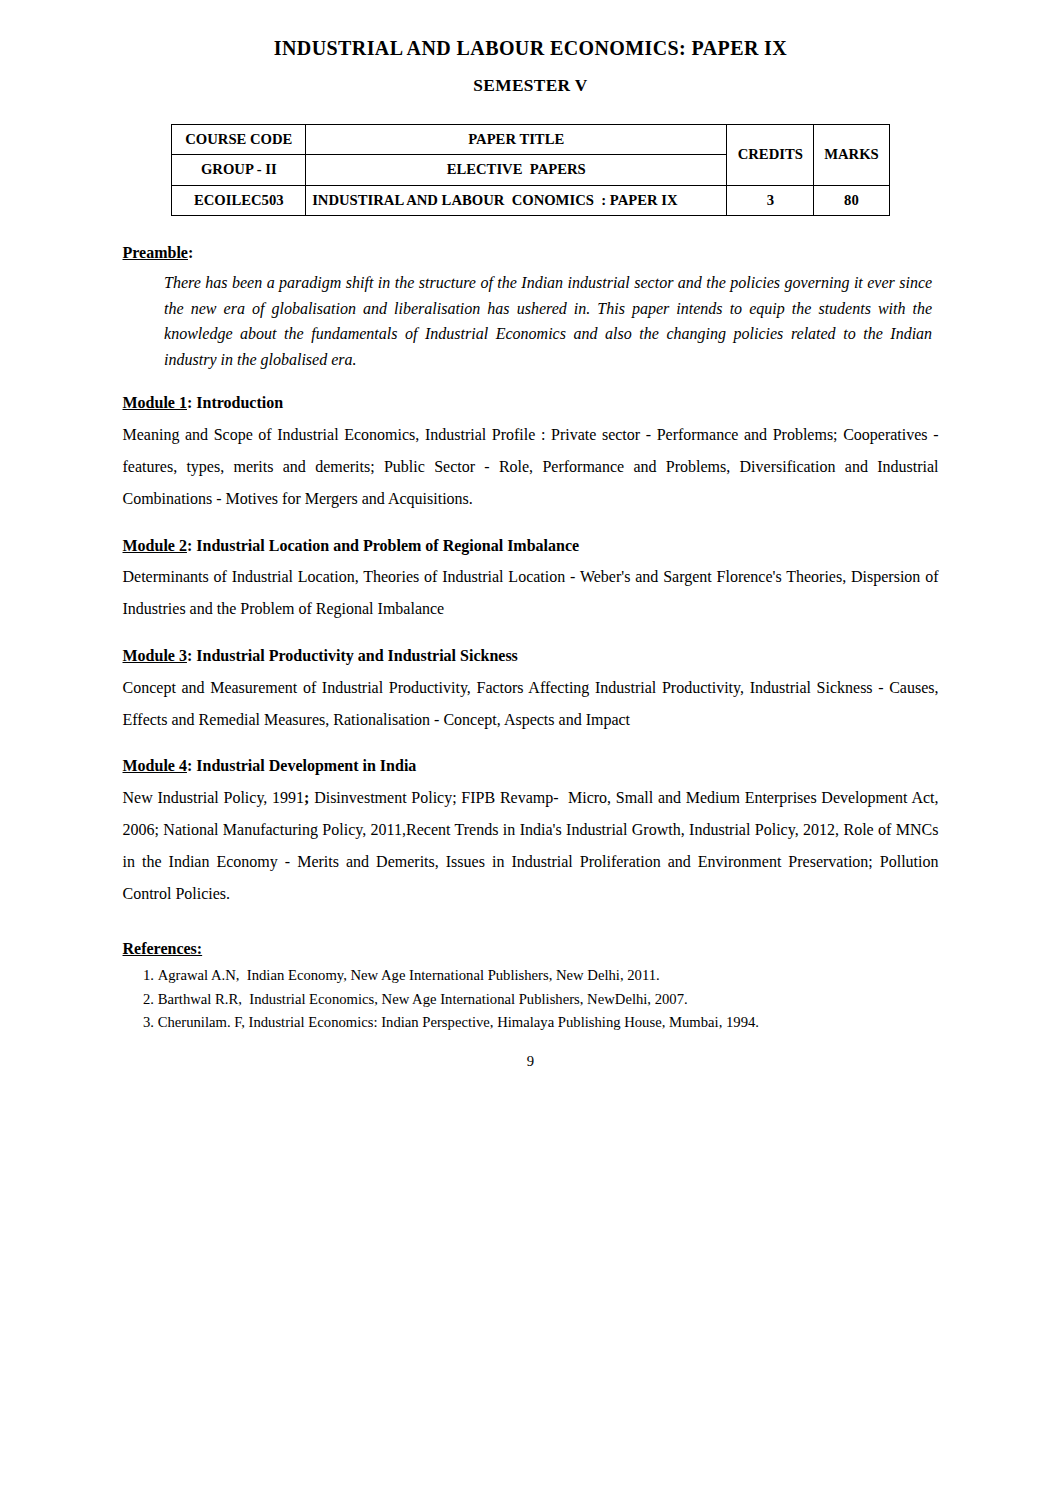INDUSTRIAL AND LABOUR ECONOMICS: PAPER IX
SEMESTER V
| COURSE CODE | PAPER TITLE | CREDITS | MARKS |
| --- | --- | --- | --- |
| GROUP - II | ELECTIVE PAPERS |
| ECOILEC503 | INDUSTIRAL AND LABOUR CONOMICS : PAPER IX | 3 | 80 |
Preamble:
There has been a paradigm shift in the structure of the Indian industrial sector and the policies governing it ever since the new era of globalisation and liberalisation has ushered in. This paper intends to equip the students with the knowledge about the fundamentals of Industrial Economics and also the changing policies related to the Indian industry in the globalised era.
Module 1: Introduction
Meaning and Scope of Industrial Economics, Industrial Profile : Private sector - Performance and Problems; Cooperatives - features, types, merits and demerits; Public Sector - Role, Performance and Problems, Diversification and Industrial Combinations - Motives for Mergers and Acquisitions.
Module 2: Industrial Location and Problem of Regional Imbalance
Determinants of Industrial Location, Theories of Industrial Location - Weber's and Sargent Florence's Theories, Dispersion of Industries and the Problem of Regional Imbalance
Module 3: Industrial Productivity and Industrial Sickness
Concept and Measurement of Industrial Productivity, Factors Affecting Industrial Productivity, Industrial Sickness - Causes, Effects and Remedial Measures, Rationalisation - Concept, Aspects and Impact
Module 4: Industrial Development in India
New Industrial Policy, 1991; Disinvestment Policy; FIPB Revamp- Micro, Small and Medium Enterprises Development Act, 2006; National Manufacturing Policy, 2011,Recent Trends in India's Industrial Growth, Industrial Policy, 2012, Role of MNCs in the Indian Economy - Merits and Demerits, Issues in Industrial Proliferation and Environment Preservation; Pollution Control Policies.
References:
Agrawal A.N, Indian Economy, New Age International Publishers, New Delhi, 2011.
Barthwal R.R, Industrial Economics, New Age International Publishers, NewDelhi, 2007.
Cherunilam. F, Industrial Economics: Indian Perspective, Himalaya Publishing House, Mumbai, 1994.
9